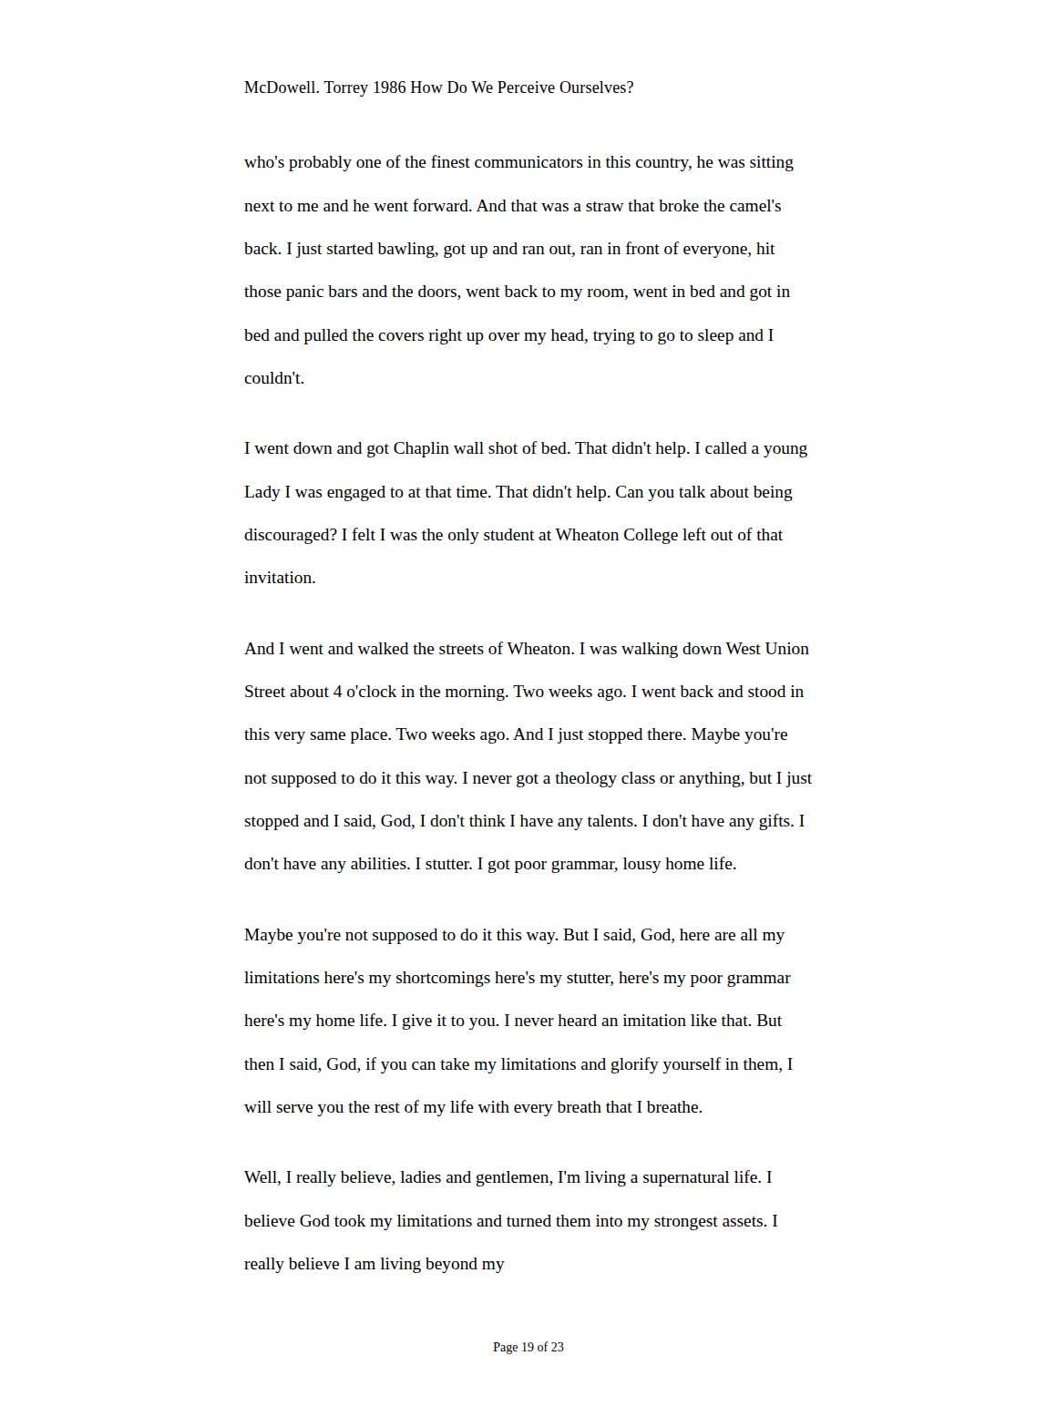McDowell. Torrey 1986 How Do We Perceive Ourselves?
who's probably one of the finest communicators in this country, he was sitting next to me and he went forward. And that was a straw that broke the camel's back. I just started bawling, got up and ran out, ran in front of everyone, hit those panic bars and the doors, went back to my room, went in bed and got in bed and pulled the covers right up over my head, trying to go to sleep and I couldn't.
I went down and got Chaplin wall shot of bed. That didn't help. I called a young Lady I was engaged to at that time. That didn't help. Can you talk about being discouraged? I felt I was the only student at Wheaton College left out of that invitation.
And I went and walked the streets of Wheaton. I was walking down West Union Street about 4 o'clock in the morning. Two weeks ago. I went back and stood in this very same place. Two weeks ago. And I just stopped there. Maybe you're not supposed to do it this way. I never got a theology class or anything, but I just stopped and I said, God, I don't think I have any talents. I don't have any gifts. I don't have any abilities. I stutter. I got poor grammar, lousy home life.
Maybe you're not supposed to do it this way. But I said, God, here are all my limitations here's my shortcomings here's my stutter, here's my poor grammar here's my home life. I give it to you. I never heard an imitation like that. But then I said, God, if you can take my limitations and glorify yourself in them, I will serve you the rest of my life with every breath that I breathe.
Well, I really believe, ladies and gentlemen, I'm living a supernatural life. I believe God took my limitations and turned them into my strongest assets. I really believe I am living beyond my
Page 19 of 23